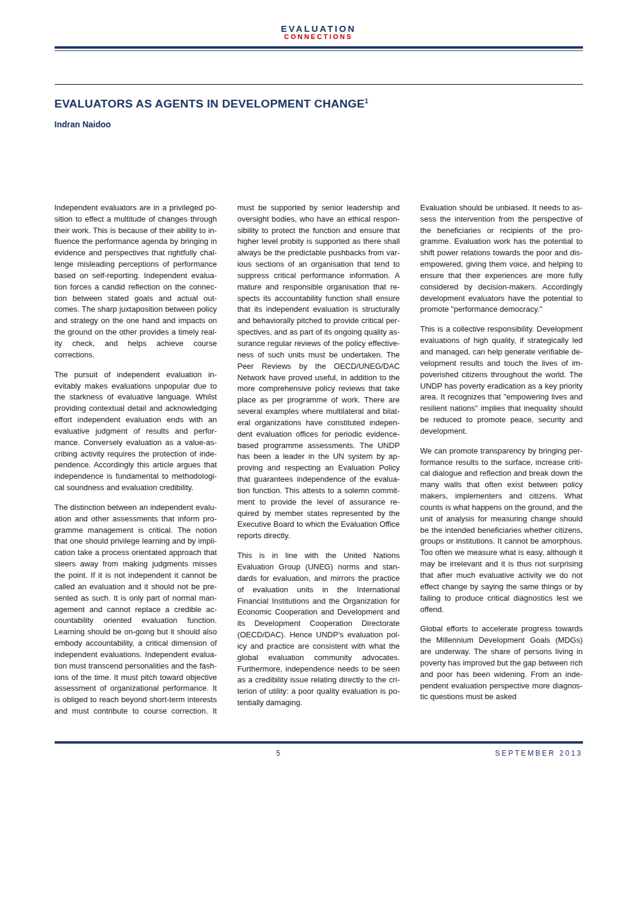EVALUATION CONNECTIONS
Evaluators as Agents in Development Change1
Indran Naidoo
Independent evaluators are in a privileged position to effect a multitude of changes through their work. This is because of their ability to influence the performance agenda by bringing in evidence and perspectives that rightfully challenge misleading perceptions of performance based on self-reporting. Independent evaluation forces a candid reflection on the connection between stated goals and actual outcomes. The sharp juxtaposition between policy and strategy on the one hand and impacts on the ground on the other provides a timely reality check, and helps achieve course corrections.
The pursuit of independent evaluation inevitably makes evaluations unpopular due to the starkness of evaluative language. Whilst providing contextual detail and acknowledging effort independent evaluation ends with an evaluative judgment of results and performance. Conversely evaluation as a value-ascribing activity requires the protection of independence. Accordingly this article argues that independence is fundamental to methodological soundness and evaluation credibility.
The distinction between an independent evaluation and other assessments that inform programme management is critical. The notion that one should privilege learning and by implication take a process orientated approach that steers away from making judgments misses the point. If it is not independent it cannot be called an evaluation and it should not be presented as such. It is only part of normal management and cannot replace a credible accountability oriented evaluation function. Learning should be on-going but it should also embody accountability, a critical dimension of independent evaluations. Independent evaluation must transcend personalities and the fashions of the time. It must pitch toward objective assessment of organizational performance. It is obliged to reach beyond short-term interests and must contribute to course correction. It must be supported by senior leadership and oversight bodies, who have an ethical responsibility to protect the function and ensure that higher level probity is supported as there shall always be the predictable pushbacks from various sections of an organisation that tend to suppress critical performance information. A mature and responsible organisation that respects its accountability function shall ensure that its independent evaluation is structurally and behaviorally pitched to provide critical perspectives, and as part of its ongoing quality assurance regular reviews of the policy effectiveness of such units must be undertaken. The Peer Reviews by the OECD/UNEG/DAC Network have proved useful, in addition to the more comprehensive policy reviews that take place as per programme of work. There are several examples where multilateral and bilateral organizations have constituted independent evaluation offices for periodic evidence-based programme assessments. The UNDP has been a leader in the UN system by approving and respecting an Evaluation Policy that guarantees independence of the evaluation function. This attests to a solemn commitment to provide the level of assurance required by member states represented by the Executive Board to which the Evaluation Office reports directly.
This is in line with the United Nations Evaluation Group (UNEG) norms and standards for evaluation, and mirrors the practice of evaluation units in the International Financial Institutions and the Organization for Economic Cooperation and Development and its Development Cooperation Directorate (OECD/DAC). Hence UNDP's evaluation policy and practice are consistent with what the global evaluation community advocates. Furthermore, independence needs to be seen as a credibility issue relating directly to the criterion of utility: a poor quality evaluation is potentially damaging.
Evaluation should be unbiased. It needs to assess the intervention from the perspective of the beneficiaries or recipients of the programme. Evaluation work has the potential to shift power relations towards the poor and disempowered, giving them voice, and helping to ensure that their experiences are more fully considered by decision-makers. Accordingly development evaluators have the potential to promote "performance democracy."
This is a collective responsibility. Development evaluations of high quality, if strategically led and managed, can help generate verifiable development results and touch the lives of impoverished citizens throughout the world. The UNDP has poverty eradication as a key priority area. It recognizes that "empowering lives and resilient nations" implies that inequality should be reduced to promote peace, security and development.
We can promote transparency by bringing performance results to the surface, increase critical dialogue and reflection and break down the many walls that often exist between policy makers, implementers and citizens. What counts is what happens on the ground, and the unit of analysis for measuring change should be the intended beneficiaries whether citizens, groups or institutions. It cannot be amorphous. Too often we measure what is easy, although it may be irrelevant and it is thus not surprising that after much evaluative activity we do not effect change by saying the same things or by failing to produce critical diagnostics lest we offend.
Global efforts to accelerate progress towards the Millennium Development Goals (MDGs) are underway. The share of persons living in poverty has improved but the gap between rich and poor has been widening. From an independent evaluation perspective more diagnostic questions must be asked
5 September 2013